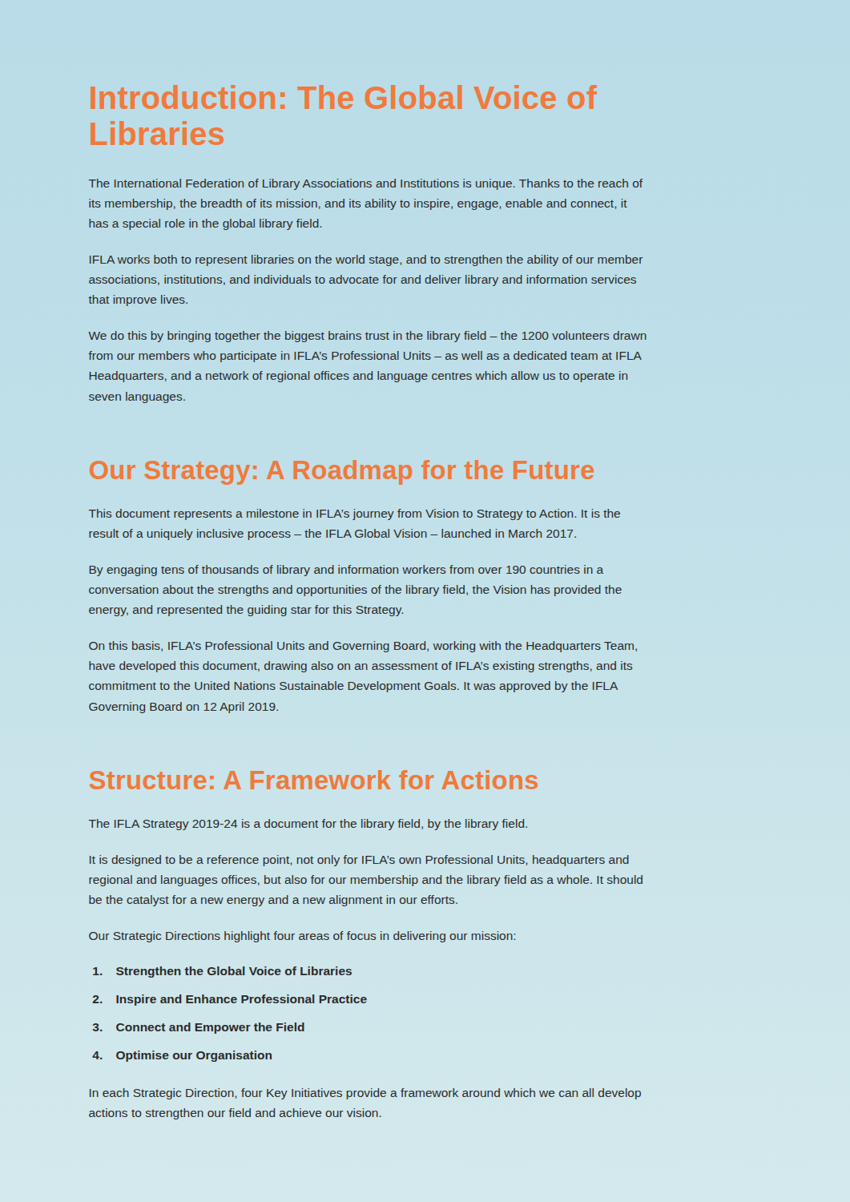Introduction: The Global Voice of
Libraries
The International Federation of Library Associations and Institutions is unique. Thanks to the reach of its membership, the breadth of its mission, and its ability to inspire, engage, enable and connect, it has a special role in the global library field.
IFLA works both to represent libraries on the world stage, and to strengthen the ability of our member associations, institutions, and individuals to advocate for and deliver library and information services that improve lives.
We do this by bringing together the biggest brains trust in the library field – the 1200 volunteers drawn from our members who participate in IFLA’s Professional Units – as well as a dedicated team at IFLA Headquarters, and a network of regional offices and language centres which allow us to operate in seven languages.
Our Strategy: A Roadmap for the Future
This document represents a milestone in IFLA’s journey from Vision to Strategy to Action. It is the result of a uniquely inclusive process – the IFLA Global Vision – launched in March 2017.
By engaging tens of thousands of library and information workers from over 190 countries in a conversation about the strengths and opportunities of the library field, the Vision has provided the energy, and represented the guiding star for this Strategy.
On this basis, IFLA’s Professional Units and Governing Board, working with the Headquarters Team, have developed this document, drawing also on an assessment of IFLA’s existing strengths, and its commitment to the United Nations Sustainable Development Goals. It was approved by the IFLA Governing Board on 12 April 2019.
Structure: A Framework for Actions
The IFLA Strategy 2019-24 is a document for the library field, by the library field.
It is designed to be a reference point, not only for IFLA’s own Professional Units, headquarters and regional and languages offices, but also for our membership and the library field as a whole. It should be the catalyst for a new energy and a new alignment in our efforts.
Our Strategic Directions highlight four areas of focus in delivering our mission:
Strengthen the Global Voice of Libraries
Inspire and Enhance Professional Practice
Connect and Empower the Field
Optimise our Organisation
In each Strategic Direction, four Key Initiatives provide a framework around which we can all develop actions to strengthen our field and achieve our vision.